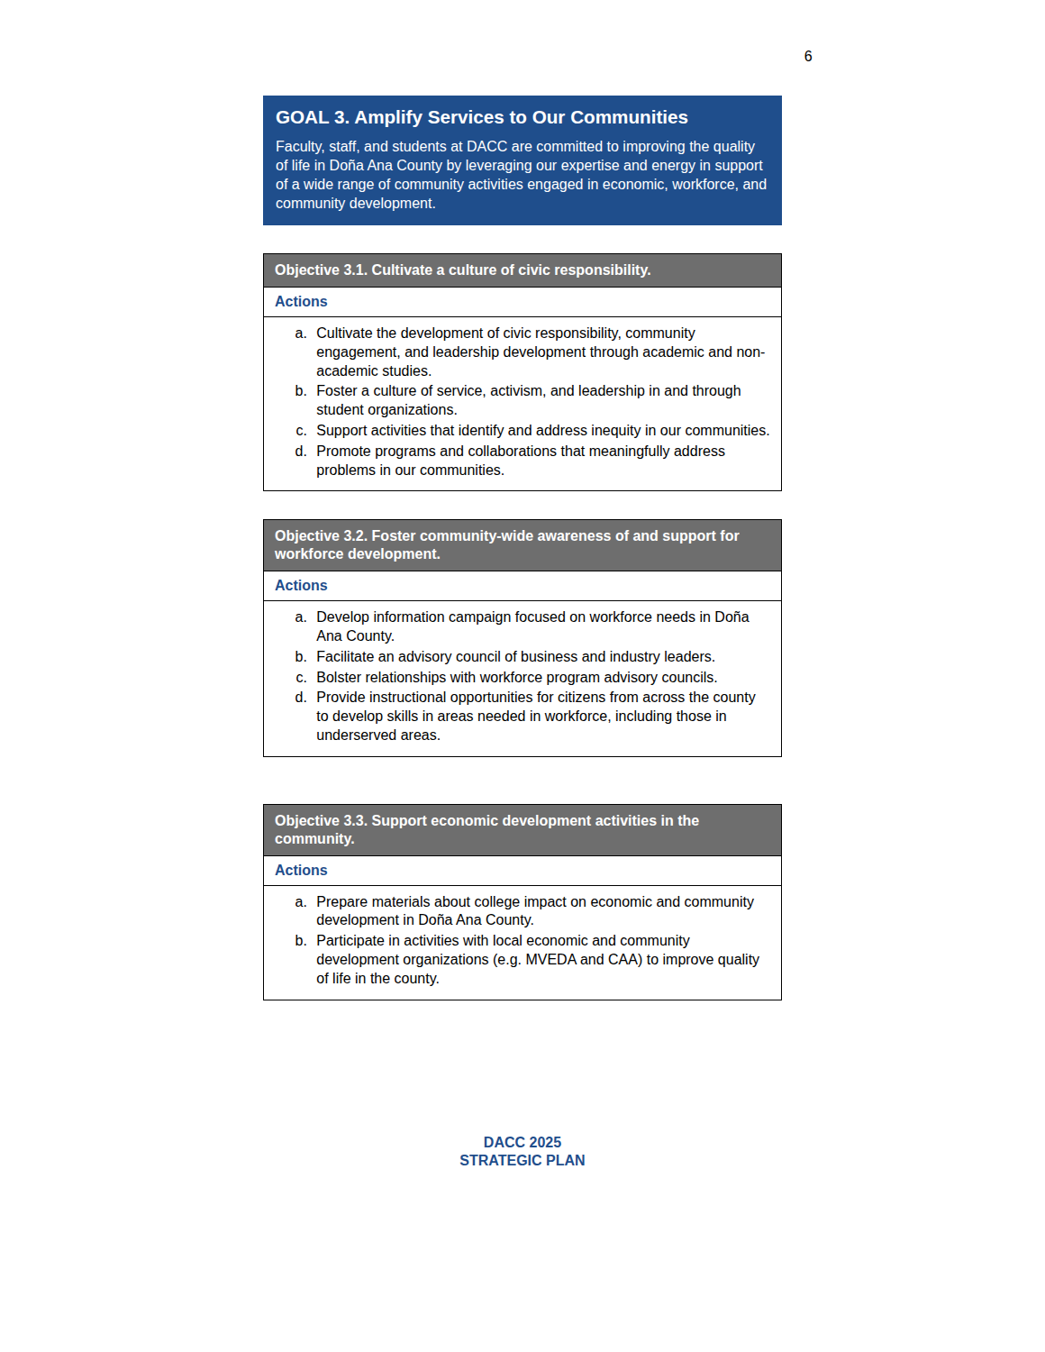6
GOAL 3. Amplify Services to Our Communities
Faculty, staff, and students at DACC are committed to improving the quality of life in Doña Ana County by leveraging our expertise and energy in support of a wide range of community activities engaged in economic, workforce, and community development.
Objective 3.1. Cultivate a culture of civic responsibility.
Actions
Cultivate the development of civic responsibility, community engagement, and leadership development through academic and non-academic studies.
Foster a culture of service, activism, and leadership in and through student organizations.
Support activities that identify and address inequity in our communities.
Promote programs and collaborations that meaningfully address problems in our communities.
Objective 3.2. Foster community-wide awareness of and support for workforce development.
Actions
Develop information campaign focused on workforce needs in Doña Ana County.
Facilitate an advisory council of business and industry leaders.
Bolster relationships with workforce program advisory councils.
Provide instructional opportunities for citizens from across the county to develop skills in areas needed in workforce, including those in underserved areas.
Objective 3.3. Support economic development activities in the community.
Actions
Prepare materials about college impact on economic and community development in Doña Ana County.
Participate in activities with local economic and community development organizations (e.g. MVEDA and CAA) to improve quality of life in the county.
DACC 2025
STRATEGIC PLAN